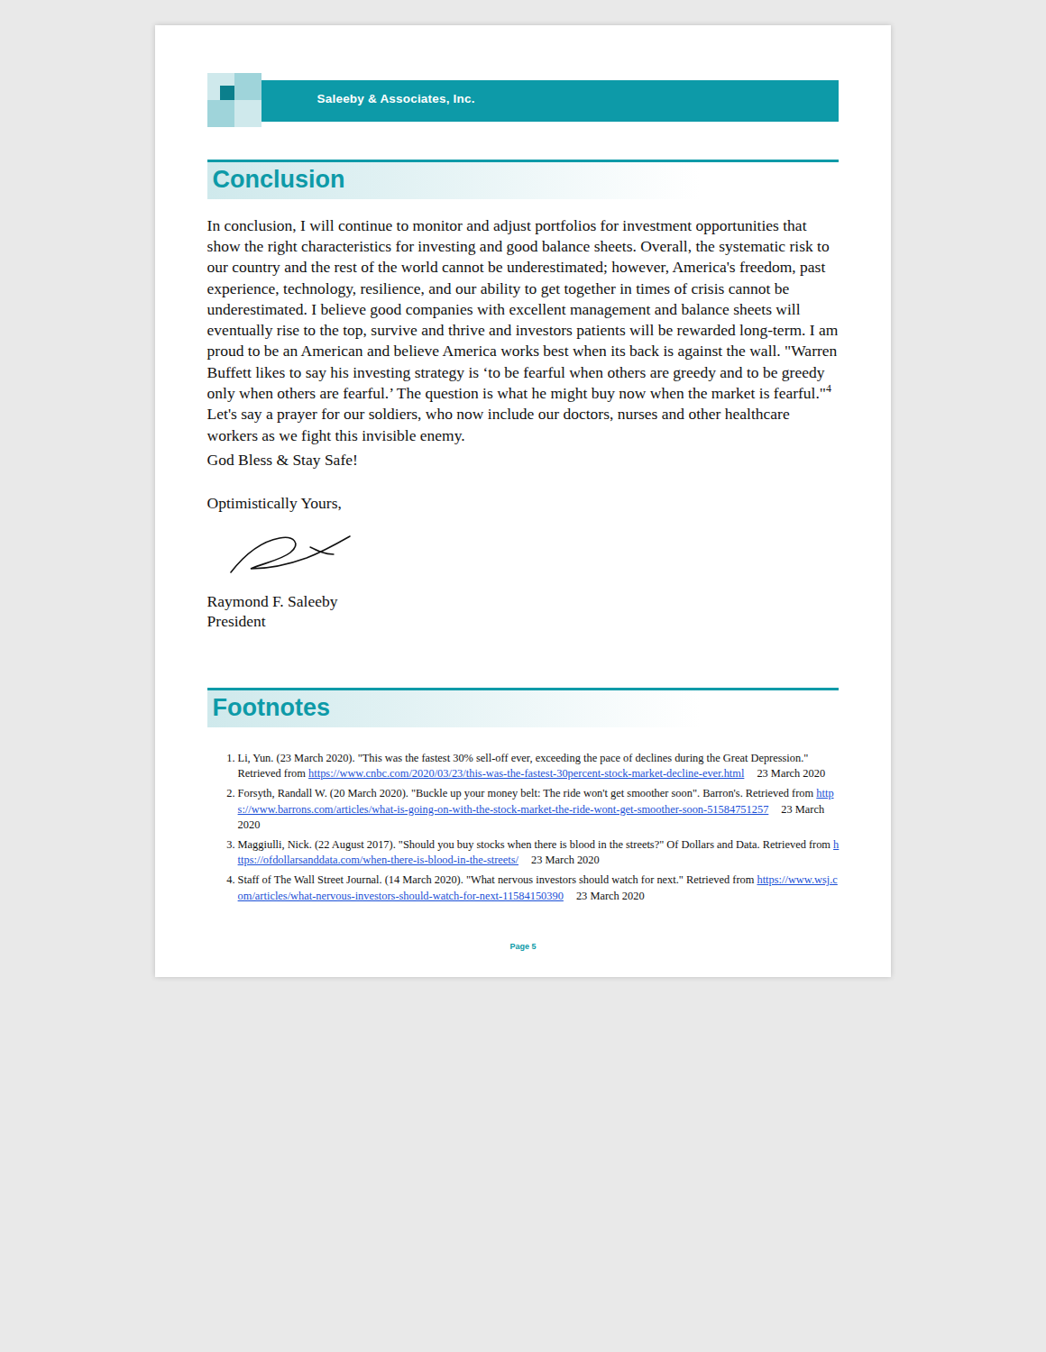Saleeby & Associates, Inc.
Conclusion
In conclusion, I will continue to monitor and adjust portfolios for investment opportunities that show the right characteristics for investing and good balance sheets. Overall, the systematic risk to our country and the rest of the world cannot be underestimated; however, America's freedom, past experience, technology, resilience, and our ability to get together in times of crisis cannot be underestimated. I believe good companies with excellent management and balance sheets will eventually rise to the top, survive and thrive and investors patients will be rewarded long-term. I am proud to be an American and believe America works best when its back is against the wall. "Warren Buffett likes to say his investing strategy is ‘to be fearful when others are greedy and to be greedy only when others are fearful.’ The question is what he might buy now when the market is fearful."4 Let's say a prayer for our soldiers, who now include our doctors, nurses and other healthcare workers as we fight this invisible enemy.
God Bless & Stay Safe!
Optimistically Yours,
Raymond F. Saleeby
President
Footnotes
Li, Yun. (23 March 2020). "This was the fastest 30% sell-off ever, exceeding the pace of declines during the Great Depression." Retrieved from https://www.cnbc.com/2020/03/23/this-was-the-fastest-30percent-stock-market-decline-ever.html 23 March 2020
Forsyth, Randall W. (20 March 2020). "Buckle up your money belt: The ride won't get smoother soon". Barron's. Retrieved from https://www.barrons.com/articles/what-is-going-on-with-the-stock-market-the-ride-wont-get-smoother-soon-5158475125723 March 2020
Maggiulli, Nick. (22 August 2017). "Should you buy stocks when there is blood in the streets?" Of Dollars and Data. Retrieved from https://ofdollarsanddata.com/when-there-is-blood-in-the-streets/23 March 2020
Staff of The Wall Street Journal. (14 March 2020). "What nervous investors should watch for next." Retrieved from https://www.wsj.com/articles/what-nervous-investors-should-watch-for-next-1158415039023 March 2020
Page 5